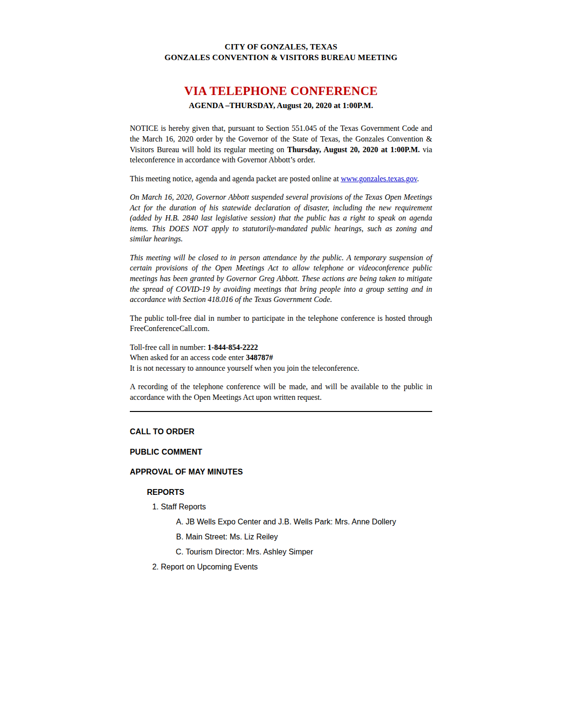CITY OF GONZALES, TEXAS
GONZALES CONVENTION & VISITORS BUREAU MEETING
VIA TELEPHONE CONFERENCE
AGENDA –THURSDAY, August 20, 2020 at 1:00P.M.
NOTICE is hereby given that, pursuant to Section 551.045 of the Texas Government Code and the March 16, 2020 order by the Governor of the State of Texas, the Gonzales Convention & Visitors Bureau will hold its regular meeting on Thursday, August 20, 2020 at 1:00P.M. via teleconference in accordance with Governor Abbott’s order.
This meeting notice, agenda and agenda packet are posted online at www.gonzales.texas.gov.
On March 16, 2020, Governor Abbott suspended several provisions of the Texas Open Meetings Act for the duration of his statewide declaration of disaster, including the new requirement (added by H.B. 2840 last legislative session) that the public has a right to speak on agenda items. This DOES NOT apply to statutorily-mandated public hearings, such as zoning and similar hearings.
This meeting will be closed to in person attendance by the public. A temporary suspension of certain provisions of the Open Meetings Act to allow telephone or videoconference public meetings has been granted by Governor Greg Abbott. These actions are being taken to mitigate the spread of COVID-19 by avoiding meetings that bring people into a group setting and in accordance with Section 418.016 of the Texas Government Code.
The public toll-free dial in number to participate in the telephone conference is hosted through FreeConferenceCall.com.
Toll-free call in number: 1-844-854-2222
When asked for an access code enter 348787#
It is not necessary to announce yourself when you join the teleconference.
A recording of the telephone conference will be made, and will be available to the public in accordance with the Open Meetings Act upon written request.
CALL TO ORDER
PUBLIC COMMENT
APPROVAL OF MAY MINUTES
REPORTS
Staff Reports
JB Wells Expo Center and J.B. Wells Park: Mrs. Anne Dollery
Main Street: Ms. Liz Reiley
Tourism Director: Mrs. Ashley Simper
Report on Upcoming Events